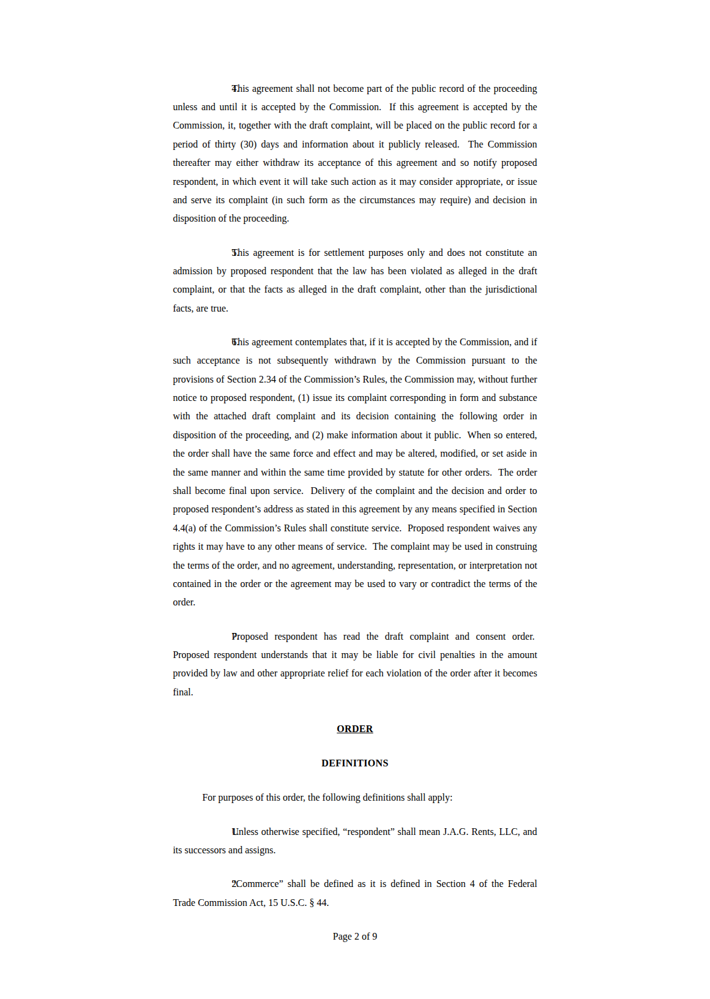4. This agreement shall not become part of the public record of the proceeding unless and until it is accepted by the Commission. If this agreement is accepted by the Commission, it, together with the draft complaint, will be placed on the public record for a period of thirty (30) days and information about it publicly released. The Commission thereafter may either withdraw its acceptance of this agreement and so notify proposed respondent, in which event it will take such action as it may consider appropriate, or issue and serve its complaint (in such form as the circumstances may require) and decision in disposition of the proceeding.
5. This agreement is for settlement purposes only and does not constitute an admission by proposed respondent that the law has been violated as alleged in the draft complaint, or that the facts as alleged in the draft complaint, other than the jurisdictional facts, are true.
6. This agreement contemplates that, if it is accepted by the Commission, and if such acceptance is not subsequently withdrawn by the Commission pursuant to the provisions of Section 2.34 of the Commission’s Rules, the Commission may, without further notice to proposed respondent, (1) issue its complaint corresponding in form and substance with the attached draft complaint and its decision containing the following order in disposition of the proceeding, and (2) make information about it public. When so entered, the order shall have the same force and effect and may be altered, modified, or set aside in the same manner and within the same time provided by statute for other orders. The order shall become final upon service. Delivery of the complaint and the decision and order to proposed respondent’s address as stated in this agreement by any means specified in Section 4.4(a) of the Commission’s Rules shall constitute service. Proposed respondent waives any rights it may have to any other means of service. The complaint may be used in construing the terms of the order, and no agreement, understanding, representation, or interpretation not contained in the order or the agreement may be used to vary or contradict the terms of the order.
7. Proposed respondent has read the draft complaint and consent order. Proposed respondent understands that it may be liable for civil penalties in the amount provided by law and other appropriate relief for each violation of the order after it becomes final.
ORDER
DEFINITIONS
For purposes of this order, the following definitions shall apply:
1. Unless otherwise specified, “respondent” shall mean J.A.G. Rents, LLC, and its successors and assigns.
2.“Commerce” shall be defined as it is defined in Section 4 of the Federal Trade Commission Act, 15 U.S.C. § 44.
Page 2 of 9